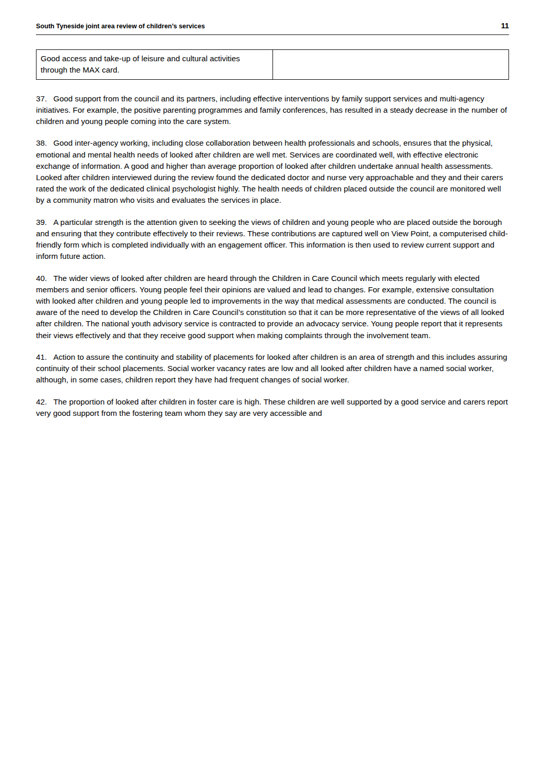South Tyneside joint area review of children’s services
11
| Good access and take-up of leisure and cultural activities through the MAX card. | |
37. Good support from the council and its partners, including effective interventions by family support services and multi-agency initiatives. For example, the positive parenting programmes and family conferences, has resulted in a steady decrease in the number of children and young people coming into the care system.
38. Good inter-agency working, including close collaboration between health professionals and schools, ensures that the physical, emotional and mental health needs of looked after children are well met. Services are coordinated well, with effective electronic exchange of information. A good and higher than average proportion of looked after children undertake annual health assessments. Looked after children interviewed during the review found the dedicated doctor and nurse very approachable and they and their carers rated the work of the dedicated clinical psychologist highly. The health needs of children placed outside the council are monitored well by a community matron who visits and evaluates the services in place.
39. A particular strength is the attention given to seeking the views of children and young people who are placed outside the borough and ensuring that they contribute effectively to their reviews. These contributions are captured well on View Point, a computerised child-friendly form which is completed individually with an engagement officer. This information is then used to review current support and inform future action.
40. The wider views of looked after children are heard through the Children in Care Council which meets regularly with elected members and senior officers. Young people feel their opinions are valued and lead to changes. For example, extensive consultation with looked after children and young people led to improvements in the way that medical assessments are conducted. The council is aware of the need to develop the Children in Care Council’s constitution so that it can be more representative of the views of all looked after children. The national youth advisory service is contracted to provide an advocacy service. Young people report that it represents their views effectively and that they receive good support when making complaints through the involvement team.
41. Action to assure the continuity and stability of placements for looked after children is an area of strength and this includes assuring continuity of their school placements. Social worker vacancy rates are low and all looked after children have a named social worker, although, in some cases, children report they have had frequent changes of social worker.
42. The proportion of looked after children in foster care is high. These children are well supported by a good service and carers report very good support from the fostering team whom they say are very accessible and